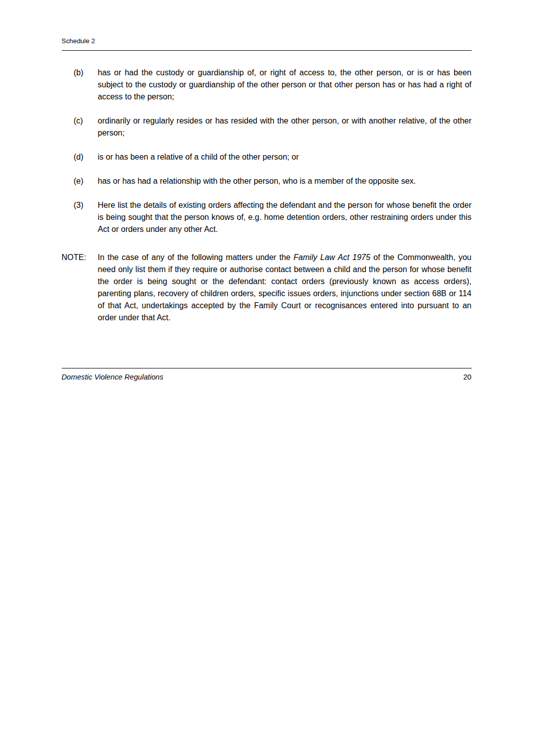Schedule 2
(b)
has or had the custody or guardianship of, or right of access to, the other person, or is or has been subject to the custody or guardianship of the other person or that other person has or has had a right of access to the person;
(c)
ordinarily or regularly resides or has resided with the other person, or with another relative, of the other person;
(d)
is or has been a relative of a child of the other person; or
(e)
has or has had a relationship with the other person, who is a member of the opposite sex.
(3)
Here list the details of existing orders affecting the defendant and the person for whose benefit the order is being sought that the person knows of, e.g. home detention orders, other restraining orders under this Act or orders under any other Act.
NOTE:
In the case of any of the following matters under the Family Law Act 1975 of the Commonwealth, you need only list them if they require or authorise contact between a child and the person for whose benefit the order is being sought or the defendant: contact orders (previously known as access orders), parenting plans, recovery of children orders, specific issues orders, injunctions under section 68B or 114 of that Act, undertakings accepted by the Family Court or recognisances entered into pursuant to an order under that Act.
Domestic Violence Regulations
20